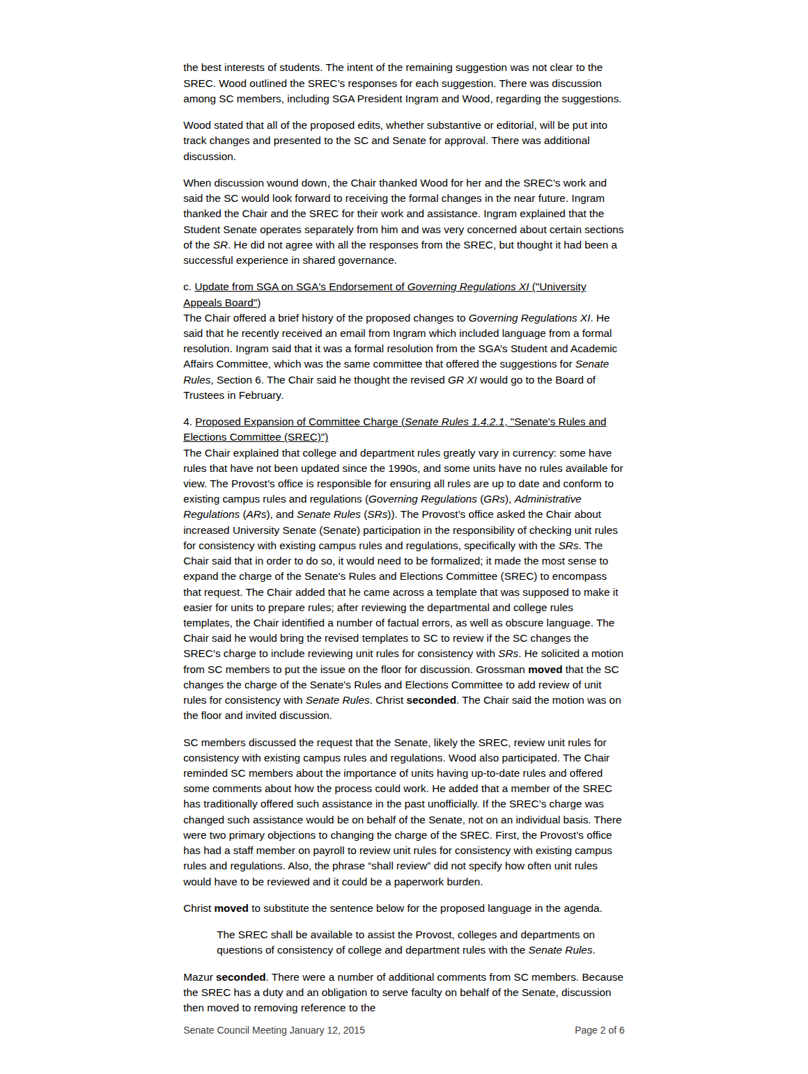the best interests of students. The intent of the remaining suggestion was not clear to the SREC. Wood outlined the SREC’s responses for each suggestion. There was discussion among SC members, including SGA President Ingram and Wood, regarding the suggestions.
Wood stated that all of the proposed edits, whether substantive or editorial, will be put into track changes and presented to the SC and Senate for approval. There was additional discussion.
When discussion wound down, the Chair thanked Wood for her and the SREC’s work and said the SC would look forward to receiving the formal changes in the near future. Ingram thanked the Chair and the SREC for their work and assistance. Ingram explained that the Student Senate operates separately from him and was very concerned about certain sections of the SR. He did not agree with all the responses from the SREC, but thought it had been a successful experience in shared governance.
c. Update from SGA on SGA's Endorsement of Governing Regulations XI ("University Appeals Board")
The Chair offered a brief history of the proposed changes to Governing Regulations XI. He said that he recently received an email from Ingram which included language from a formal resolution. Ingram said that it was a formal resolution from the SGA’s Student and Academic Affairs Committee, which was the same committee that offered the suggestions for Senate Rules, Section 6. The Chair said he thought the revised GR XI would go to the Board of Trustees in February.
4. Proposed Expansion of Committee Charge (Senate Rules 1.4.2.1, "Senate's Rules and Elections Committee (SREC)")
The Chair explained that college and department rules greatly vary in currency: some have rules that have not been updated since the 1990s, and some units have no rules available for view. The Provost’s office is responsible for ensuring all rules are up to date and conform to existing campus rules and regulations (Governing Regulations (GRs), Administrative Regulations (ARs), and Senate Rules (SRs)). The Provost’s office asked the Chair about increased University Senate (Senate) participation in the responsibility of checking unit rules for consistency with existing campus rules and regulations, specifically with the SRs. The Chair said that in order to do so, it would need to be formalized; it made the most sense to expand the charge of the Senate's Rules and Elections Committee (SREC) to encompass that request. The Chair added that he came across a template that was supposed to make it easier for units to prepare rules; after reviewing the departmental and college rules templates, the Chair identified a number of factual errors, as well as obscure language. The Chair said he would bring the revised templates to SC to review if the SC changes the SREC’s charge to include reviewing unit rules for consistency with SRs. He solicited a motion from SC members to put the issue on the floor for discussion. Grossman moved that the SC changes the charge of the Senate's Rules and Elections Committee to add review of unit rules for consistency with Senate Rules. Christ seconded. The Chair said the motion was on the floor and invited discussion.
SC members discussed the request that the Senate, likely the SREC, review unit rules for consistency with existing campus rules and regulations. Wood also participated. The Chair reminded SC members about the importance of units having up-to-date rules and offered some comments about how the process could work. He added that a member of the SREC has traditionally offered such assistance in the past unofficially. If the SREC’s charge was changed such assistance would be on behalf of the Senate, not on an individual basis. There were two primary objections to changing the charge of the SREC. First, the Provost’s office has had a staff member on payroll to review unit rules for consistency with existing campus rules and regulations. Also, the phrase “shall review” did not specify how often unit rules would have to be reviewed and it could be a paperwork burden.
Christ moved to substitute the sentence below for the proposed language in the agenda.
The SREC shall be available to assist the Provost, colleges and departments on questions of consistency of college and department rules with the Senate Rules.
Mazur seconded. There were a number of additional comments from SC members. Because the SREC has a duty and an obligation to serve faculty on behalf of the Senate, discussion then moved to removing reference to the
Senate Council Meeting January 12, 2015 Page 2 of 6